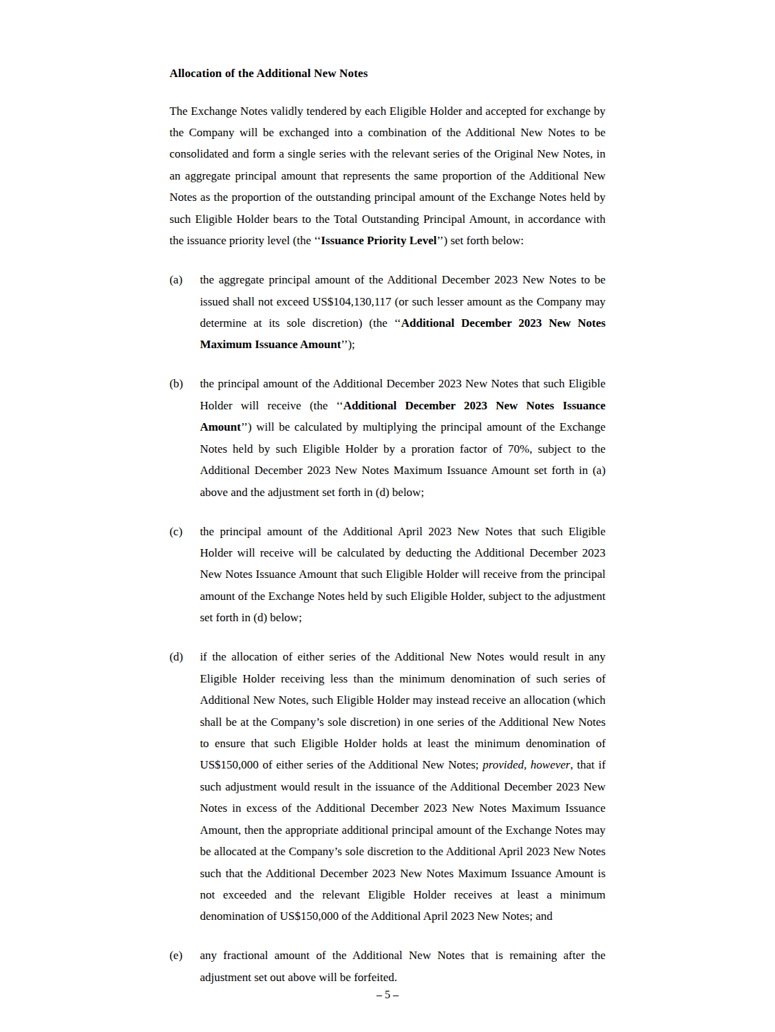Allocation of the Additional New Notes
The Exchange Notes validly tendered by each Eligible Holder and accepted for exchange by the Company will be exchanged into a combination of the Additional New Notes to be consolidated and form a single series with the relevant series of the Original New Notes, in an aggregate principal amount that represents the same proportion of the Additional New Notes as the proportion of the outstanding principal amount of the Exchange Notes held by such Eligible Holder bears to the Total Outstanding Principal Amount, in accordance with the issuance priority level (the ‘‘Issuance Priority Level’’) set forth below:
(a) the aggregate principal amount of the Additional December 2023 New Notes to be issued shall not exceed US$104,130,117 (or such lesser amount as the Company may determine at its sole discretion) (the ‘‘Additional December 2023 New Notes Maximum Issuance Amount’’);
(b) the principal amount of the Additional December 2023 New Notes that such Eligible Holder will receive (the ‘‘Additional December 2023 New Notes Issuance Amount’’) will be calculated by multiplying the principal amount of the Exchange Notes held by such Eligible Holder by a proration factor of 70%, subject to the Additional December 2023 New Notes Maximum Issuance Amount set forth in (a) above and the adjustment set forth in (d) below;
(c) the principal amount of the Additional April 2023 New Notes that such Eligible Holder will receive will be calculated by deducting the Additional December 2023 New Notes Issuance Amount that such Eligible Holder will receive from the principal amount of the Exchange Notes held by such Eligible Holder, subject to the adjustment set forth in (d) below;
(d) if the allocation of either series of the Additional New Notes would result in any Eligible Holder receiving less than the minimum denomination of such series of Additional New Notes, such Eligible Holder may instead receive an allocation (which shall be at the Company’s sole discretion) in one series of the Additional New Notes to ensure that such Eligible Holder holds at least the minimum denomination of US$150,000 of either series of the Additional New Notes; provided, however, that if such adjustment would result in the issuance of the Additional December 2023 New Notes in excess of the Additional December 2023 New Notes Maximum Issuance Amount, then the appropriate additional principal amount of the Exchange Notes may be allocated at the Company’s sole discretion to the Additional April 2023 New Notes such that the Additional December 2023 New Notes Maximum Issuance Amount is not exceeded and the relevant Eligible Holder receives at least a minimum denomination of US$150,000 of the Additional April 2023 New Notes; and
(e) any fractional amount of the Additional New Notes that is remaining after the adjustment set out above will be forfeited.
– 5 –